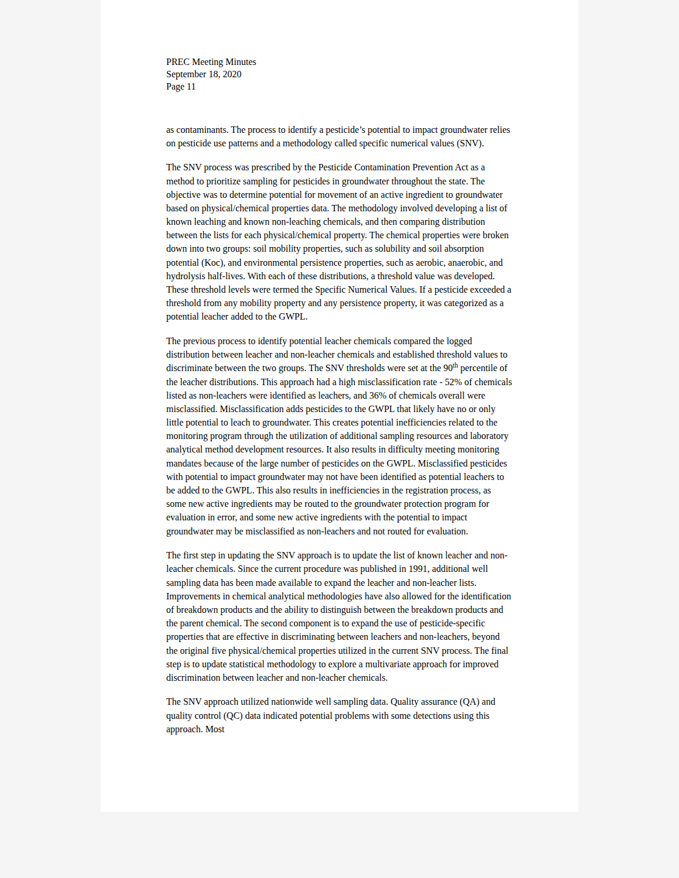PREC Meeting Minutes
September 18, 2020
Page 11
as contaminants. The process to identify a pesticide’s potential to impact groundwater relies on pesticide use patterns and a methodology called specific numerical values (SNV).
The SNV process was prescribed by the Pesticide Contamination Prevention Act as a method to prioritize sampling for pesticides in groundwater throughout the state. The objective was to determine potential for movement of an active ingredient to groundwater based on physical/chemical properties data. The methodology involved developing a list of known leaching and known non-leaching chemicals, and then comparing distribution between the lists for each physical/chemical property. The chemical properties were broken down into two groups: soil mobility properties, such as solubility and soil absorption potential (Koc), and environmental persistence properties, such as aerobic, anaerobic, and hydrolysis half-lives. With each of these distributions, a threshold value was developed. These threshold levels were termed the Specific Numerical Values. If a pesticide exceeded a threshold from any mobility property and any persistence property, it was categorized as a potential leacher added to the GWPL.
The previous process to identify potential leacher chemicals compared the logged distribution between leacher and non-leacher chemicals and established threshold values to discriminate between the two groups. The SNV thresholds were set at the 90th percentile of the leacher distributions. This approach had a high misclassification rate - 52% of chemicals listed as non-leachers were identified as leachers, and 36% of chemicals overall were misclassified. Misclassification adds pesticides to the GWPL that likely have no or only little potential to leach to groundwater. This creates potential inefficiencies related to the monitoring program through the utilization of additional sampling resources and laboratory analytical method development resources. It also results in difficulty meeting monitoring mandates because of the large number of pesticides on the GWPL. Misclassified pesticides with potential to impact groundwater may not have been identified as potential leachers to be added to the GWPL. This also results in inefficiencies in the registration process, as some new active ingredients may be routed to the groundwater protection program for evaluation in error, and some new active ingredients with the potential to impact groundwater may be misclassified as non-leachers and not routed for evaluation.
The first step in updating the SNV approach is to update the list of known leacher and non-leacher chemicals. Since the current procedure was published in 1991, additional well sampling data has been made available to expand the leacher and non-leacher lists. Improvements in chemical analytical methodologies have also allowed for the identification of breakdown products and the ability to distinguish between the breakdown products and the parent chemical. The second component is to expand the use of pesticide-specific properties that are effective in discriminating between leachers and non-leachers, beyond the original five physical/chemical properties utilized in the current SNV process. The final step is to update statistical methodology to explore a multivariate approach for improved discrimination between leacher and non-leacher chemicals.
The SNV approach utilized nationwide well sampling data. Quality assurance (QA) and quality control (QC) data indicated potential problems with some detections using this approach. Most